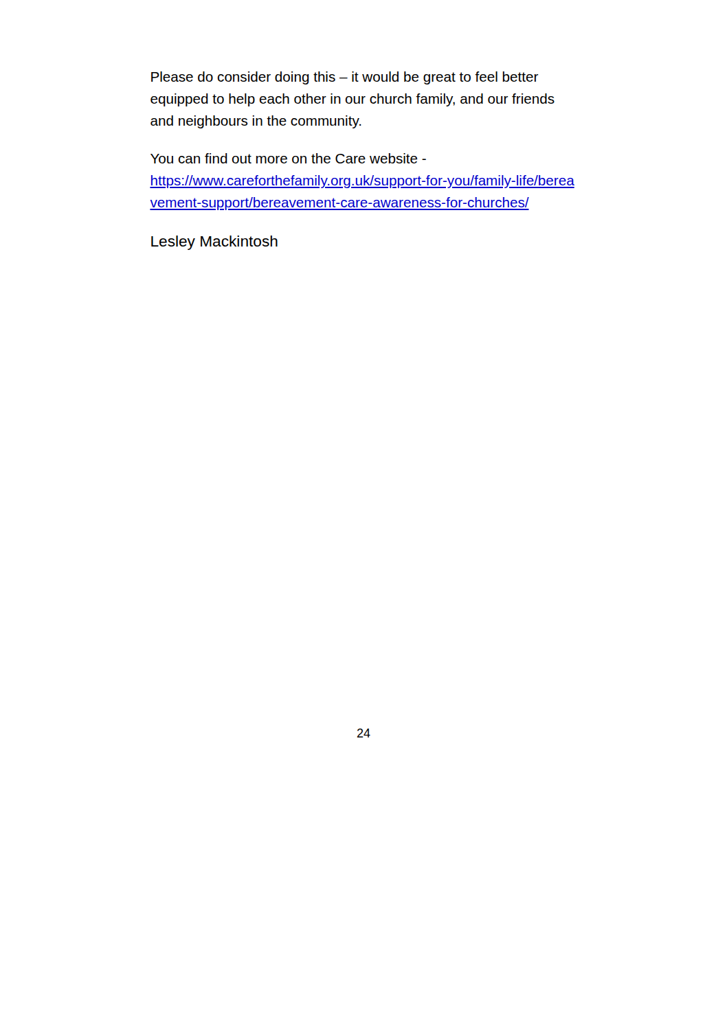Please do consider doing this – it would be great to feel better equipped to help each other in our church family, and our friends and neighbours in the community.
You can find out more on the Care website -
https://www.careforthefamily.org.uk/support-for-you/family-life/bereavement-support/bereavement-care-awareness-for-churches/
Lesley Mackintosh
24